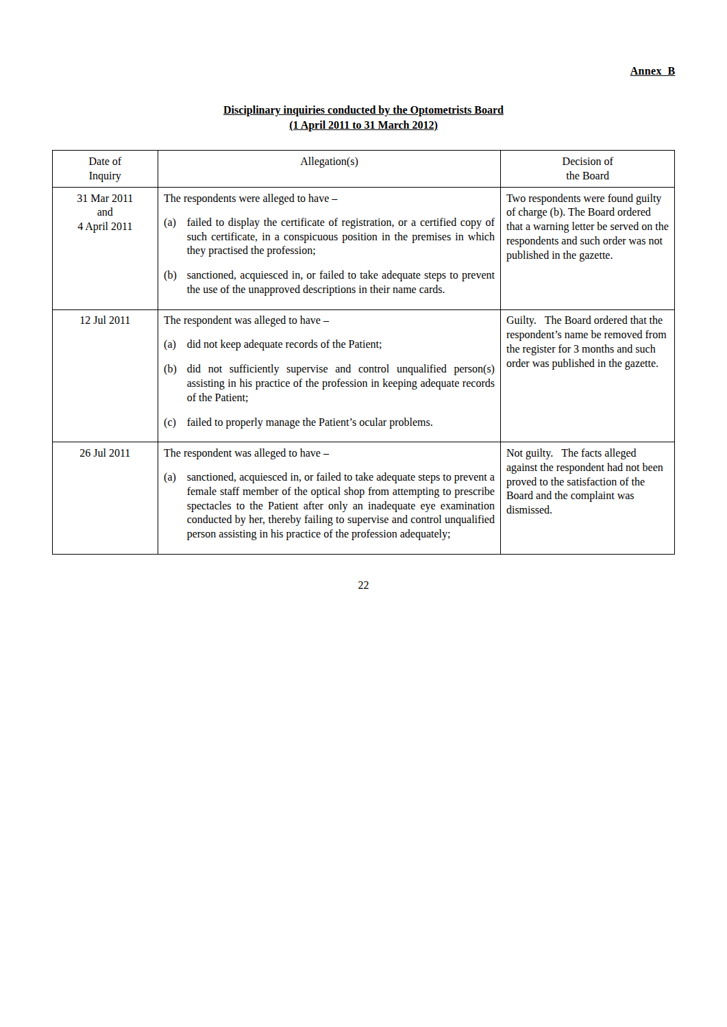Annex B
Disciplinary inquiries conducted by the Optometrists Board (1 April 2011 to 31 March 2012)
| Date of Inquiry | Allegation(s) | Decision of the Board |
| --- | --- | --- |
| 31 Mar 2011 and 4 April 2011 | The respondents were alleged to have – (a) failed to display the certificate of registration, or a certified copy of such certificate, in a conspicuous position in the premises in which they practised the profession; (b) sanctioned, acquiesced in, or failed to take adequate steps to prevent the use of the unapproved descriptions in their name cards. | Two respondents were found guilty of charge (b). The Board ordered that a warning letter be served on the respondents and such order was not published in the gazette. |
| 12 Jul 2011 | The respondent was alleged to have – (a) did not keep adequate records of the Patient; (b) did not sufficiently supervise and control unqualified person(s) assisting in his practice of the profession in keeping adequate records of the Patient; (c) failed to properly manage the Patient’s ocular problems. | Guilty. The Board ordered that the respondent’s name be removed from the register for 3 months and such order was published in the gazette. |
| 26 Jul 2011 | The respondent was alleged to have – (a) sanctioned, acquiesced in, or failed to take adequate steps to prevent a female staff member of the optical shop from attempting to prescribe spectacles to the Patient after only an inadequate eye examination conducted by her, thereby failing to supervise and control unqualified person assisting in his practice of the profession adequately; | Not guilty. The facts alleged against the respondent had not been proved to the satisfaction of the Board and the complaint was dismissed. |
22